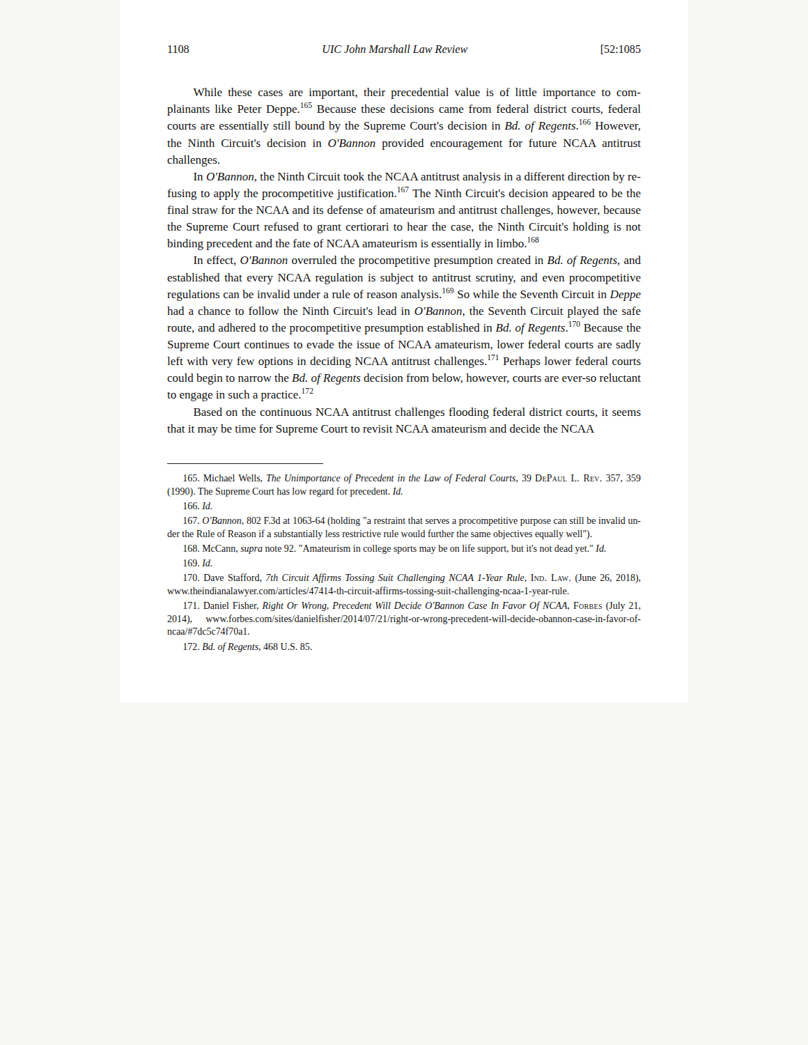1108 UIC John Marshall Law Review [52:1085
While these cases are important, their precedential value is of little importance to complainants like Peter Deppe.165 Because these decisions came from federal district courts, federal courts are essentially still bound by the Supreme Court's decision in Bd. of Regents.166 However, the Ninth Circuit's decision in O'Bannon provided encouragement for future NCAA antitrust challenges.
In O'Bannon, the Ninth Circuit took the NCAA antitrust analysis in a different direction by refusing to apply the procompetitive justification.167 The Ninth Circuit's decision appeared to be the final straw for the NCAA and its defense of amateurism and antitrust challenges, however, because the Supreme Court refused to grant certiorari to hear the case, the Ninth Circuit's holding is not binding precedent and the fate of NCAA amateurism is essentially in limbo.168
In effect, O'Bannon overruled the procompetitive presumption created in Bd. of Regents, and established that every NCAA regulation is subject to antitrust scrutiny, and even procompetitive regulations can be invalid under a rule of reason analysis.169 So while the Seventh Circuit in Deppe had a chance to follow the Ninth Circuit's lead in O'Bannon, the Seventh Circuit played the safe route, and adhered to the procompetitive presumption established in Bd. of Regents.170 Because the Supreme Court continues to evade the issue of NCAA amateurism, lower federal courts are sadly left with very few options in deciding NCAA antitrust challenges.171 Perhaps lower federal courts could begin to narrow the Bd. of Regents decision from below, however, courts are ever-so reluctant to engage in such a practice.172
Based on the continuous NCAA antitrust challenges flooding federal district courts, it seems that it may be time for Supreme Court to revisit NCAA amateurism and decide the NCAA
165. Michael Wells, The Unimportance of Precedent in the Law of Federal Courts, 39 DePaul L. Rev. 357, 359 (1990). The Supreme Court has low regard for precedent. Id.
166. Id.
167. O'Bannon, 802 F.3d at 1063-64 (holding "a restraint that serves a procompetitive purpose can still be invalid under the Rule of Reason if a substantially less restrictive rule would further the same objectives equally well").
168. McCann, supra note 92. "Amateurism in college sports may be on life support, but it's not dead yet." Id.
169. Id.
170. Dave Stafford, 7th Circuit Affirms Tossing Suit Challenging NCAA 1-Year Rule, Ind. Law. (June 26, 2018), www.theindianalawyer.com/articles/47414-th-circuit-affirms-tossing-suit-challenging-ncaa-1-year-rule.
171. Daniel Fisher, Right Or Wrong, Precedent Will Decide O'Bannon Case In Favor Of NCAA, Forbes (July 21, 2014), www.forbes.com/sites/danielfisher/2014/07/21/right-or-wrong-precedent-will-decide-obannon-case-in-favor-of-ncaa/#7dc5c74f70a1.
172. Bd. of Regents, 468 U.S. 85.